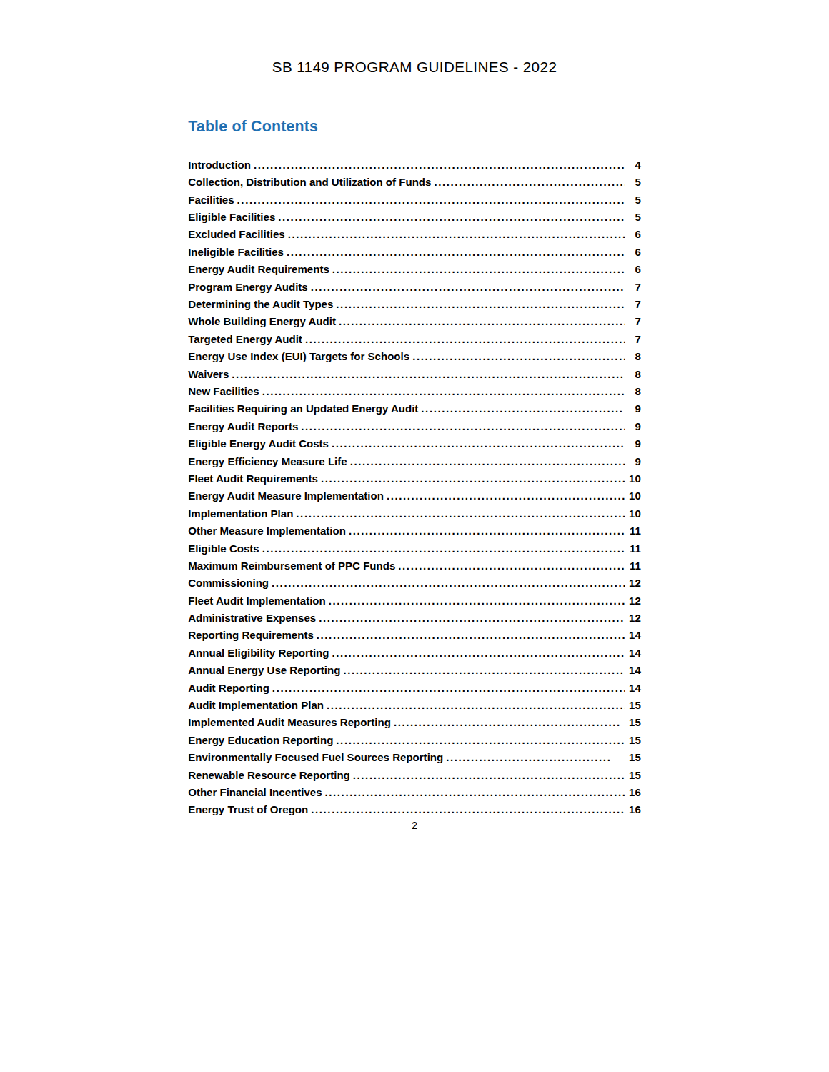SB 1149 PROGRAM GUIDELINES - 2022
Table of Contents
Introduction.................................................................................................. 4
Collection, Distribution and Utilization of Funds........................................................ 5
Facilities......................................................................................................... 5
Eligible Facilities............................................................................................. 5
Excluded Facilities......................................................................................... 6
Ineligible Facilities.......................................................................................... 6
Energy Audit Requirements................................................................................. 6
Program Energy Audits.................................................................................. 7
Determining the Audit Types......................................................................... 7
Whole Building Energy Audit......................................................................... 7
Targeted Energy Audit.................................................................................. 7
Energy Use Index (EUI) Targets for Schools..................................................... 8
Waivers....................................................................................................... 8
New Facilities............................................................................................ 8
Facilities Requiring an Updated Energy Audit................................................. 9
Energy Audit Reports.................................................................................... 9
Eligible Energy Audit Costs........................................................................... 9
Energy Efficiency Measure Life....................................................................... 9
Fleet Audit Requirements................................................................................... 10
Energy Audit Measure Implementation................................................................. 10
Implementation Plan.................................................................................... 10
Other Measure Implementation.................................................................... 11
Eligible Costs............................................................................................. 11
Maximum Reimbursement of PPC Funds....................................................... 11
Commissioning.......................................................................................... 12
Fleet Audit Implementation................................................................................. 12
Administrative Expenses.................................................................................... 12
Reporting Requirements.................................................................................... 14
Annual Eligibility Reporting.......................................................................... 14
Annual Energy Use Reporting....................................................................... 14
Audit Reporting.......................................................................................... 14
Audit Implementation Plan........................................................................... 15
Implemented Audit Measures Reporting....................................................... 15
Energy Education Reporting......................................................................... 15
Environmentally Focused Fuel Sources Reporting........................................ 15
Renewable Resource Reporting.................................................................... 15
Other Financial Incentives.................................................................................. 16
Energy Trust of Oregon................................................................................. 16
2